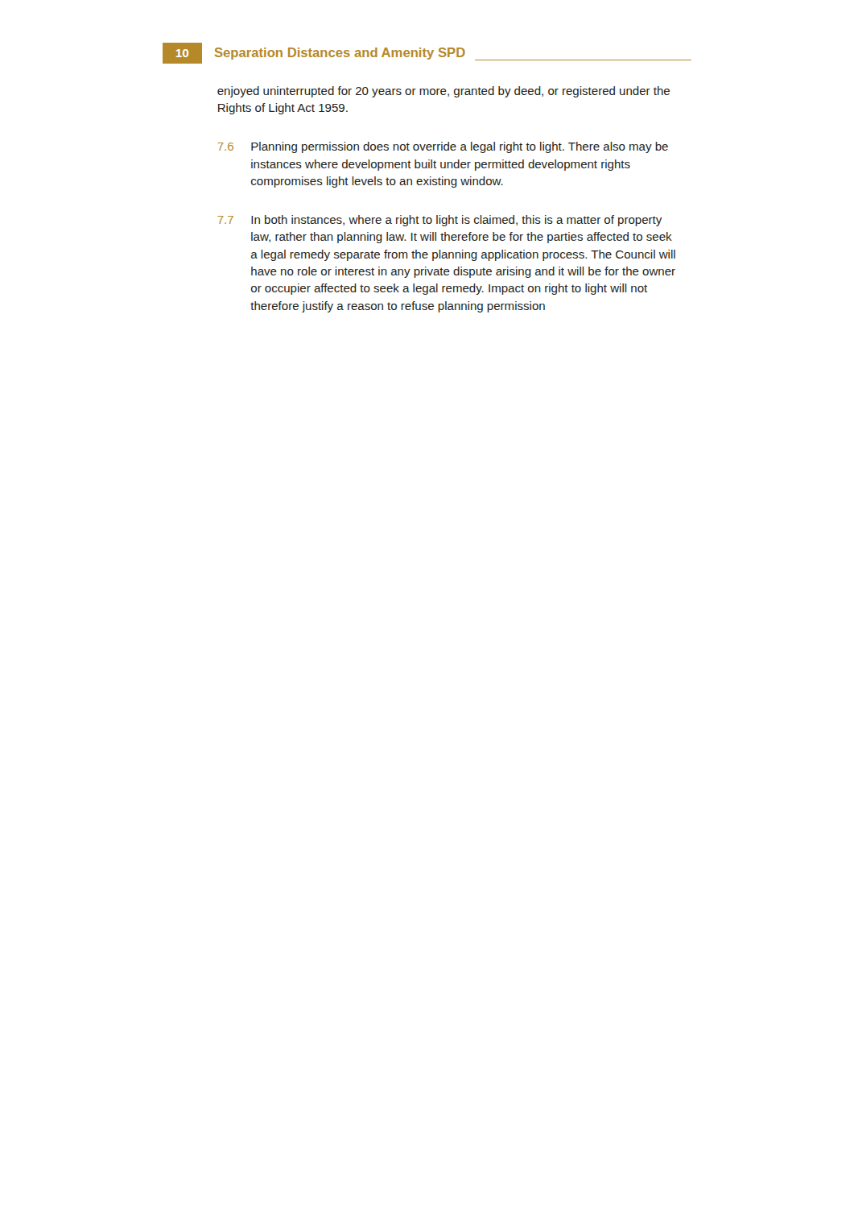10
Separation Distances and Amenity SPD
enjoyed uninterrupted for 20 years or more, granted by deed, or registered under the Rights of Light Act 1959.
7.6
Planning permission does not override a legal right to light. There also may be instances where development built under permitted development rights compromises light levels to an existing window.
7.7
In both instances, where a right to light is claimed, this is a matter of property law, rather than planning law. It will therefore be for the parties affected to seek a legal remedy separate from the planning application process. The Council will have no role or interest in any private dispute arising and it will be for the owner or occupier affected to seek a legal remedy. Impact on right to light will not therefore justify a reason to refuse planning permission